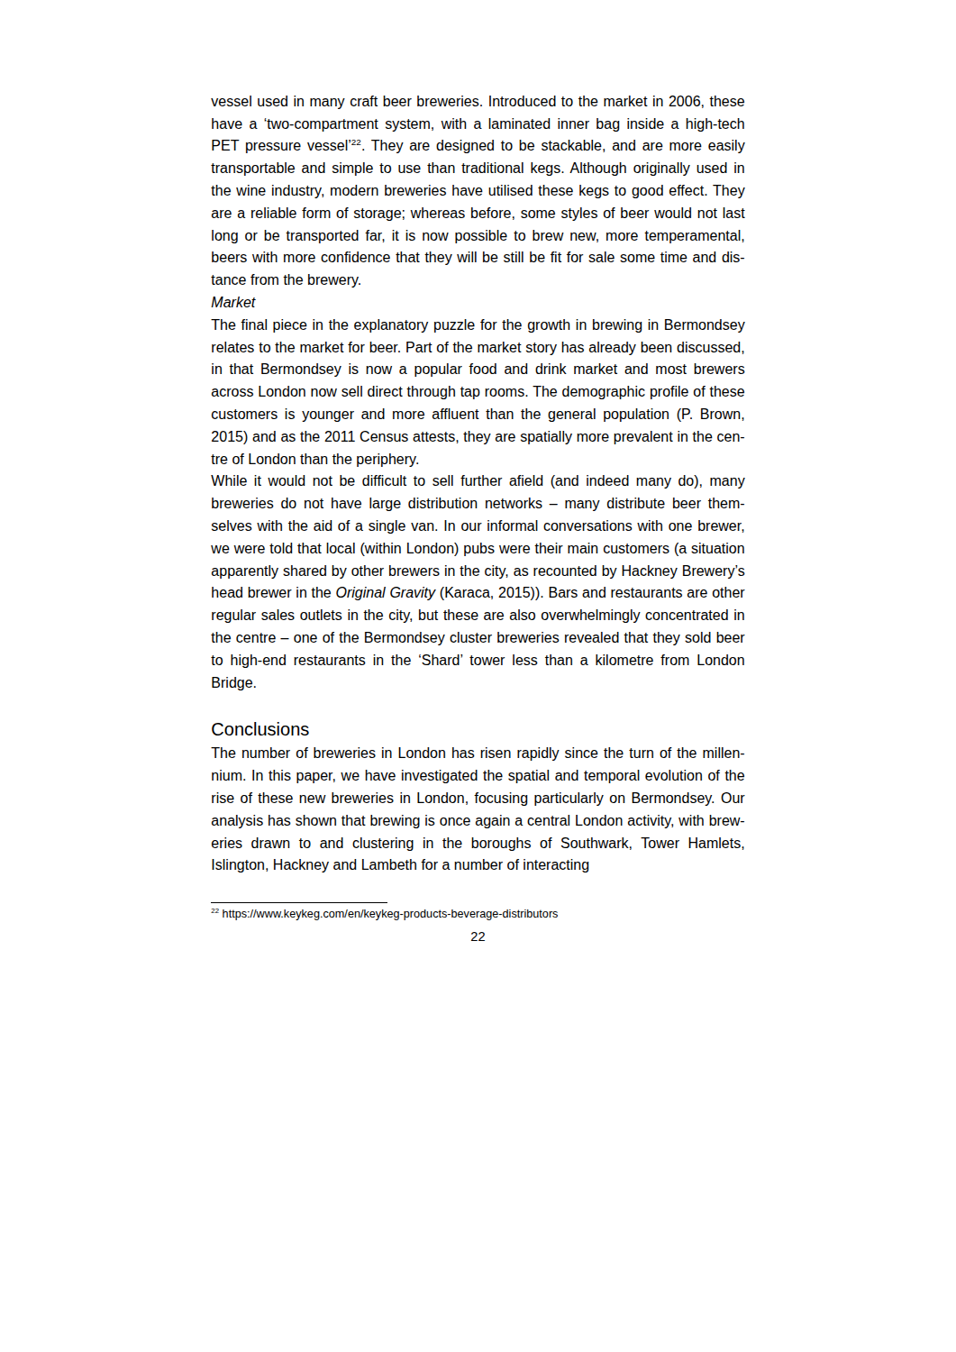vessel used in many craft beer breweries. Introduced to the market in 2006, these have a ‘two-compartment system, with a laminated inner bag inside a high-tech PET pressure vessel’22. They are designed to be stackable, and are more easily transportable and simple to use than traditional kegs. Although originally used in the wine industry, modern breweries have utilised these kegs to good effect. They are a reliable form of storage; whereas before, some styles of beer would not last long or be transported far, it is now possible to brew new, more temperamental, beers with more confidence that they will be still be fit for sale some time and distance from the brewery.
Market
The final piece in the explanatory puzzle for the growth in brewing in Bermondsey relates to the market for beer. Part of the market story has already been discussed, in that Bermondsey is now a popular food and drink market and most brewers across London now sell direct through tap rooms. The demographic profile of these customers is younger and more affluent than the general population (P. Brown, 2015) and as the 2011 Census attests, they are spatially more prevalent in the centre of London than the periphery.
While it would not be difficult to sell further afield (and indeed many do), many breweries do not have large distribution networks – many distribute beer themselves with the aid of a single van. In our informal conversations with one brewer, we were told that local (within London) pubs were their main customers (a situation apparently shared by other brewers in the city, as recounted by Hackney Brewery’s head brewer in the Original Gravity (Karaca, 2015)). Bars and restaurants are other regular sales outlets in the city, but these are also overwhelmingly concentrated in the centre – one of the Bermondsey cluster breweries revealed that they sold beer to high-end restaurants in the ‘Shard’ tower less than a kilometre from London Bridge.
Conclusions
The number of breweries in London has risen rapidly since the turn of the millennium. In this paper, we have investigated the spatial and temporal evolution of the rise of these new breweries in London, focusing particularly on Bermondsey. Our analysis has shown that brewing is once again a central London activity, with breweries drawn to and clustering in the boroughs of Southwark, Tower Hamlets, Islington, Hackney and Lambeth for a number of interacting
22 https://www.keykeg.com/en/keykeg-products-beverage-distributors
22